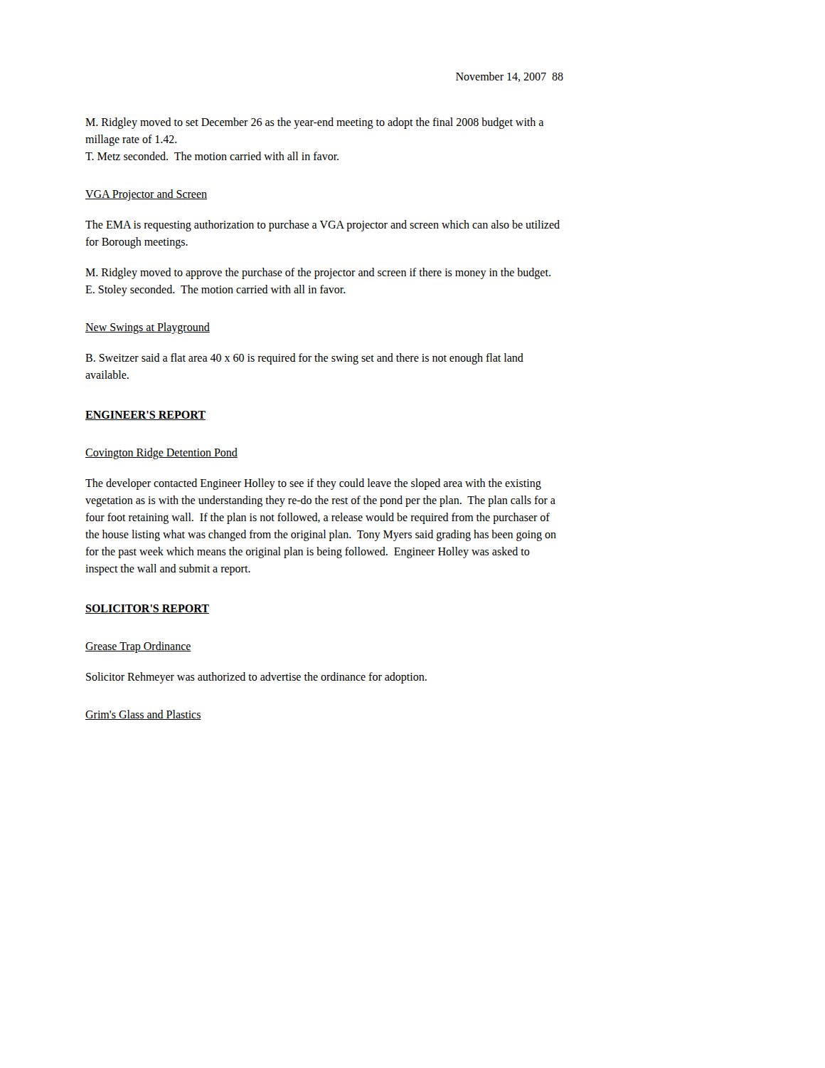November 14, 2007 88
M. Ridgley moved to set December 26 as the year-end meeting to adopt the final 2008 budget with a millage rate of 1.42.
T. Metz seconded. The motion carried with all in favor.
VGA Projector and Screen
The EMA is requesting authorization to purchase a VGA projector and screen which can also be utilized for Borough meetings.
M. Ridgley moved to approve the purchase of the projector and screen if there is money in the budget.
E. Stoley seconded. The motion carried with all in favor.
New Swings at Playground
B. Sweitzer said a flat area 40 x 60 is required for the swing set and there is not enough flat land available.
Engineer's Report
Covington Ridge Detention Pond
The developer contacted Engineer Holley to see if they could leave the sloped area with the existing vegetation as is with the understanding they re-do the rest of the pond per the plan. The plan calls for a four foot retaining wall. If the plan is not followed, a release would be required from the purchaser of the house listing what was changed from the original plan. Tony Myers said grading has been going on for the past week which means the original plan is being followed. Engineer Holley was asked to inspect the wall and submit a report.
Solicitor's Report
Grease Trap Ordinance
Solicitor Rehmeyer was authorized to advertise the ordinance for adoption.
Grim's Glass and Plastics